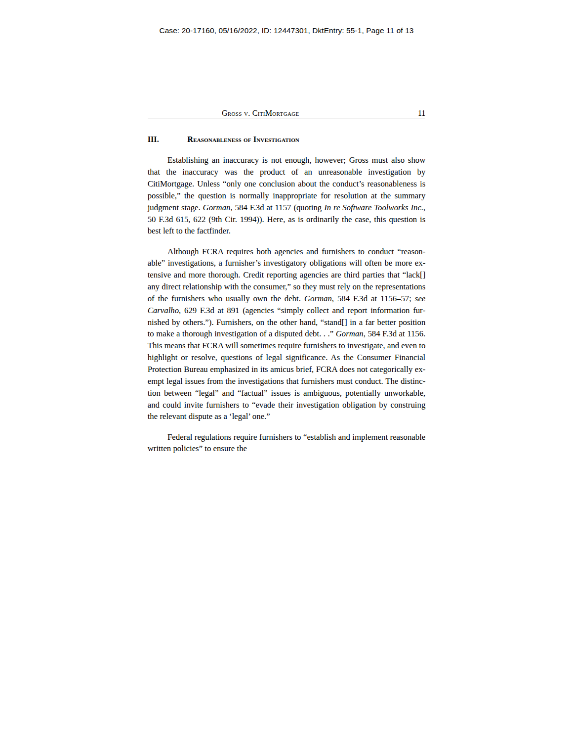Case: 20-17160, 05/16/2022, ID: 12447301, DktEntry: 55-1, Page 11 of 13
Gross v. CitiMortgage
11
III. Reasonableness of Investigation
Establishing an inaccuracy is not enough, however; Gross must also show that the inaccuracy was the product of an unreasonable investigation by CitiMortgage. Unless “only one conclusion about the conduct’s reasonableness is possible,” the question is normally inappropriate for resolution at the summary judgment stage. Gorman, 584 F.3d at 1157 (quoting In re Software Toolworks Inc., 50 F.3d 615, 622 (9th Cir. 1994)). Here, as is ordinarily the case, this question is best left to the factfinder.
Although FCRA requires both agencies and furnishers to conduct “reasonable” investigations, a furnisher’s investigatory obligations will often be more extensive and more thorough. Credit reporting agencies are third parties that “lack[] any direct relationship with the consumer,” so they must rely on the representations of the furnishers who usually own the debt. Gorman, 584 F.3d at 1156–57; see Carvalho, 629 F.3d at 891 (agencies “simply collect and report information furnished by others.”). Furnishers, on the other hand, “stand[] in a far better position to make a thorough investigation of a disputed debt. . .” Gorman, 584 F.3d at 1156. This means that FCRA will sometimes require furnishers to investigate, and even to highlight or resolve, questions of legal significance. As the Consumer Financial Protection Bureau emphasized in its amicus brief, FCRA does not categorically exempt legal issues from the investigations that furnishers must conduct. The distinction between “legal” and “factual” issues is ambiguous, potentially unworkable, and could invite furnishers to “evade their investigation obligation by construing the relevant dispute as a ‘legal’ one.”
Federal regulations require furnishers to “establish and implement reasonable written policies” to ensure the